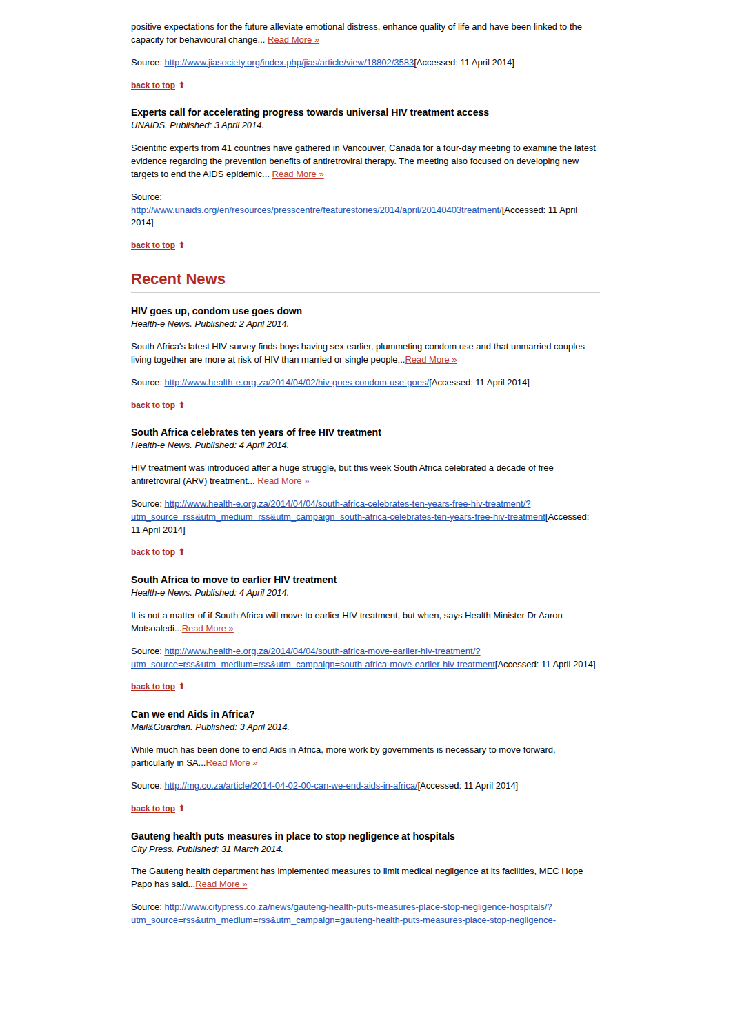positive expectations for the future alleviate emotional distress, enhance quality of life and have been linked to the capacity for behavioural change... Read More »
Source: http://www.jiasociety.org/index.php/jias/article/view/18802/3583[Accessed: 11 April 2014]
back to top ⬆
Experts call for accelerating progress towards universal HIV treatment access
UNAIDS. Published: 3 April 2014.
Scientific experts from 41 countries have gathered in Vancouver, Canada for a four-day meeting to examine the latest evidence regarding the prevention benefits of antiretroviral therapy. The meeting also focused on developing new targets to end the AIDS epidemic... Read More »
Source:
http://www.unaids.org/en/resources/presscentre/featurestories/2014/april/20140403treatment/[Accessed: 11 April 2014]
back to top ⬆
Recent News
HIV goes up, condom use goes down
Health-e News. Published: 2 April 2014.
South Africa's latest HIV survey finds boys having sex earlier, plummeting condom use and that unmarried couples living together are more at risk of HIV than married or single people...Read More »
Source: http://www.health-e.org.za/2014/04/02/hiv-goes-condom-use-goes/[Accessed: 11 April 2014]
back to top ⬆
South Africa celebrates ten years of free HIV treatment
Health-e News. Published: 4 April 2014.
HIV treatment was introduced after a huge struggle, but this week South Africa celebrated a decade of free antiretroviral (ARV) treatment... Read More »
Source: http://www.health-e.org.za/2014/04/04/south-africa-celebrates-ten-years-free-hiv-treatment/?utm_source=rss&utm_medium=rss&utm_campaign=south-africa-celebrates-ten-years-free-hiv-treatment[Accessed: 11 April 2014]
back to top ⬆
South Africa to move to earlier HIV treatment
Health-e News. Published: 4 April 2014.
It is not a matter of if South Africa will move to earlier HIV treatment, but when, says Health Minister Dr Aaron Motsoaledi...Read More »
Source: http://www.health-e.org.za/2014/04/04/south-africa-move-earlier-hiv-treatment/?utm_source=rss&utm_medium=rss&utm_campaign=south-africa-move-earlier-hiv-treatment[Accessed: 11 April 2014]
back to top ⬆
Can we end Aids in Africa?
Mail&Guardian. Published: 3 April 2014.
While much has been done to end Aids in Africa, more work by governments is necessary to move forward, particularly in SA...Read More »
Source: http://mg.co.za/article/2014-04-02-00-can-we-end-aids-in-africa/[Accessed: 11 April 2014]
back to top ⬆
Gauteng health puts measures in place to stop negligence at hospitals
City Press. Published: 31 March 2014.
The Gauteng health department has implemented measures to limit medical negligence at its facilities, MEC Hope Papo has said...Read More »
Source: http://www.citypress.co.za/news/gauteng-health-puts-measures-place-stop-negligence-hospitals/?utm_source=rss&utm_medium=rss&utm_campaign=gauteng-health-puts-measures-place-stop-negligence-